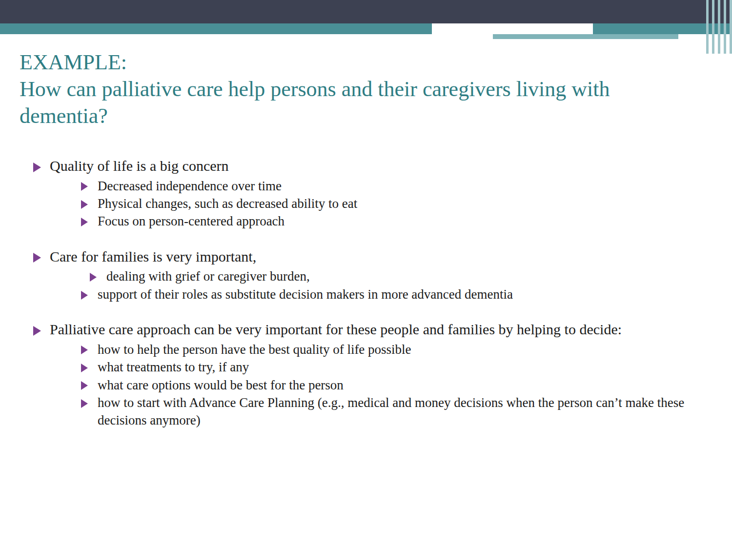EXAMPLE:
How can palliative care help persons and their caregivers living with dementia?
Quality of life is a big concern
Decreased independence over time
Physical changes, such as decreased ability to eat
Focus on person-centered approach
Care for families is very important,
dealing with grief or caregiver burden,
support of their roles as substitute decision makers in more advanced dementia
Palliative care approach can be very important for these people and families by helping to decide:
how to help the person have the best quality of life possible
what treatments to try, if any
what care options would be best for the person
how to start with Advance Care Planning (e.g., medical and money decisions when the person can’t make these decisions anymore)